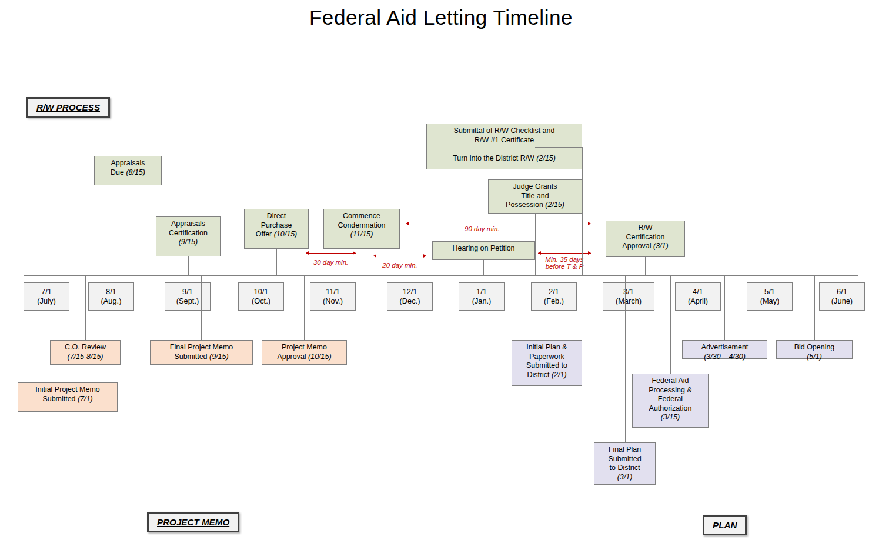Federal Aid Letting Timeline
R/W PROCESS
PROJECT MEMO
PLAN
7/1(July)
8/1(Aug.)
9/1(Sept.)
10/1(Oct.)
11/1(Nov.)
12/1(Dec.)
1/1(Jan.)
2/1(Feb.)
3/1(March)
4/1(April)
5/1(May)
6/1(June)
Appraisals
Due (8/15)
Appraisals
Certification
(9/15)
Direct
Purchase
Offer (10/15)
Commence
Condemnation
(11/15)
Hearing on Petition
Submittal of R/W Checklist and
R/W #1 Certificate
Turn into the District R/W (2/15)
Judge Grants
Title and
Possession (2/15)
R/W
Certification
Approval (3/1)
90 day min.
30 day min.
20 day min.
Min. 35 days
before T & P
Initial Project Memo
Submitted (7/1)
C.O. Review
(7/15-8/15)
Final Project Memo
Submitted (9/15)
Project Memo
Approval (10/15)
Initial Plan &
Paperwork
Submitted to
District (2/1)
Federal Aid
Processing &
Federal
Authorization
(3/15)
Final Plan
Submitted
to District
(3/1)
Advertisement
(3/30 – 4/30)
Bid Opening
(5/1)